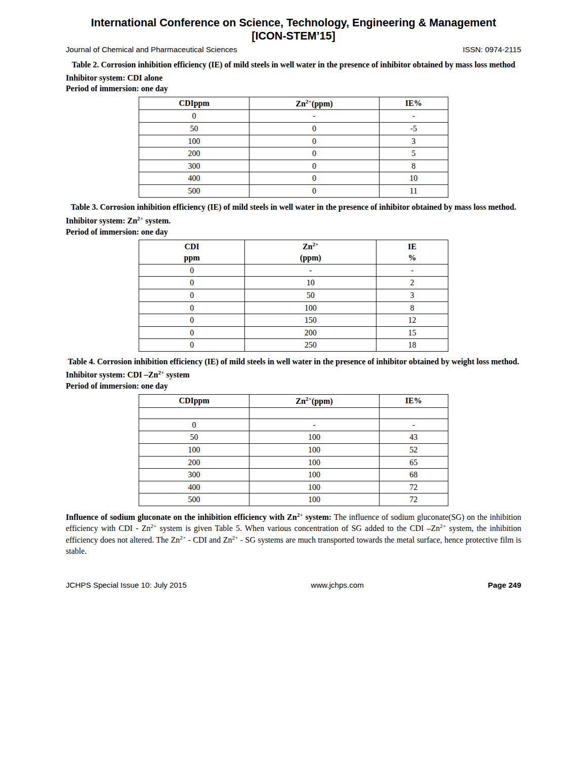International Conference on Science, Technology, Engineering & Management
[ICON-STEM’15]
Journal of Chemical and Pharmaceutical Sciences ISSN: 0974-2115
Table 2. Corrosion inhibition efficiency (IE) of mild steels in well water in the presence of inhibitor obtained by mass loss method
Inhibitor system: CDI alone
Period of immersion: one day
| CDIppm | Zn 2+ (ppm) | IE% |
| --- | --- | --- |
| 0 | - | - |
| 50 | 0 | -5 |
| 100 | 0 | 3 |
| 200 | 0 | 5 |
| 300 | 0 | 8 |
| 400 | 0 | 10 |
| 500 | 0 | 11 |
Table 3. Corrosion inhibition efficiency (IE) of mild steels in well water in the presence of inhibitor obtained by mass loss method.
Inhibitor system: Zn2+ system.
Period of immersion: one day
| CDI ppm | Zn 2+ (ppm) | IE % |
| --- | --- | --- |
| 0 | - | - |
| 0 | 10 | 2 |
| 0 | 50 | 3 |
| 0 | 100 | 8 |
| 0 | 150 | 12 |
| 0 | 200 | 15 |
| 0 | 250 | 18 |
Table 4. Corrosion inhibition efficiency (IE) of mild steels in well water in the presence of inhibitor obtained by weight loss method.
Inhibitor system: CDI –Zn2+ system
Period of immersion: one day
| CDIppm | Zn 2+ (ppm) | IE% |
| --- | --- | --- |
| 0 | - | - |
| 50 | 100 | 43 |
| 100 | 100 | 52 |
| 200 | 100 | 65 |
| 300 | 100 | 68 |
| 400 | 100 | 72 |
| 500 | 100 | 72 |
Influence of sodium gluconate on the inhibition efficiency with Zn2+ system: The influence of sodium gluconate(SG) on the inhibition efficiency with CDI - Zn2+ system is given Table 5. When various concentration of SG added to the CDI –Zn2+ system, the inhibition efficiency does not altered. The Zn2+ - CDI and Zn2+ - SG systems are much transported towards the metal surface, hence protective film is stable.
JCHPS Special Issue 10: July 2015 www.jchps.com Page 249